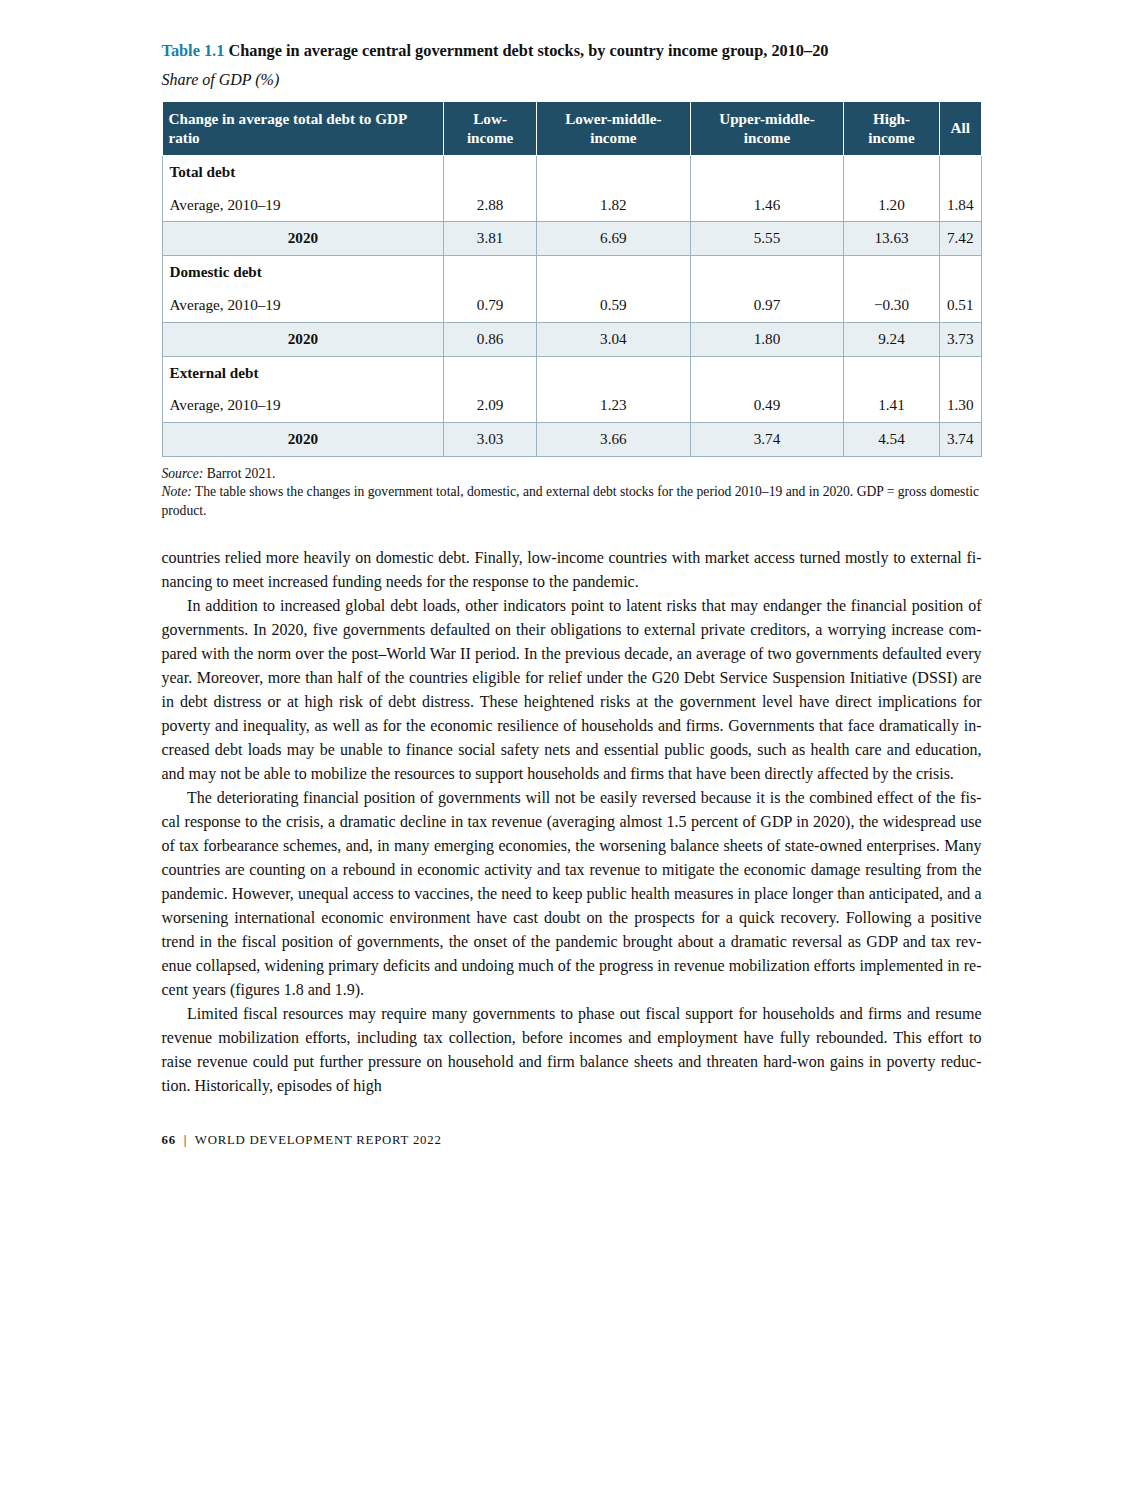Table 1.1 Change in average central government debt stocks, by country income group, 2010–20
Share of GDP (%)
| Change in average total debt to GDP ratio | Low-income | Lower-middle-income | Upper-middle-income | High-income | All |
| --- | --- | --- | --- | --- | --- |
| Total debt | | | | | |
| Average, 2010–19 | 2.88 | 1.82 | 1.46 | 1.20 | 1.84 |
| 2020 | 3.81 | 6.69 | 5.55 | 13.63 | 7.42 |
| Domestic debt | | | | | |
| Average, 2010–19 | 0.79 | 0.59 | 0.97 | −0.30 | 0.51 |
| 2020 | 0.86 | 3.04 | 1.80 | 9.24 | 3.73 |
| External debt | | | | | |
| Average, 2010–19 | 2.09 | 1.23 | 0.49 | 1.41 | 1.30 |
| 2020 | 3.03 | 3.66 | 3.74 | 4.54 | 3.74 |
Source: Barrot 2021.
Note: The table shows the changes in government total, domestic, and external debt stocks for the period 2010–19 and in 2020. GDP = gross domestic product.
countries relied more heavily on domestic debt. Finally, low-income countries with market access turned mostly to external financing to meet increased funding needs for the response to the pandemic.
In addition to increased global debt loads, other indicators point to latent risks that may endanger the financial position of governments. In 2020, five governments defaulted on their obligations to external private creditors, a worrying increase compared with the norm over the post–World War II period. In the previous decade, an average of two governments defaulted every year. Moreover, more than half of the countries eligible for relief under the G20 Debt Service Suspension Initiative (DSSI) are in debt distress or at high risk of debt distress. These heightened risks at the government level have direct implications for poverty and inequality, as well as for the economic resilience of households and firms. Governments that face dramatically increased debt loads may be unable to finance social safety nets and essential public goods, such as health care and education, and may not be able to mobilize the resources to support households and firms that have been directly affected by the crisis.
The deteriorating financial position of governments will not be easily reversed because it is the combined effect of the fiscal response to the crisis, a dramatic decline in tax revenue (averaging almost 1.5 percent of GDP in 2020), the widespread use of tax forbearance schemes, and, in many emerging economies, the worsening balance sheets of state-owned enterprises. Many countries are counting on a rebound in economic activity and tax revenue to mitigate the economic damage resulting from the pandemic. However, unequal access to vaccines, the need to keep public health measures in place longer than anticipated, and a worsening international economic environment have cast doubt on the prospects for a quick recovery. Following a positive trend in the fiscal position of governments, the onset of the pandemic brought about a dramatic reversal as GDP and tax revenue collapsed, widening primary deficits and undoing much of the progress in revenue mobilization efforts implemented in recent years (figures 1.8 and 1.9).
Limited fiscal resources may require many governments to phase out fiscal support for households and firms and resume revenue mobilization efforts, including tax collection, before incomes and employment have fully rebounded. This effort to raise revenue could put further pressure on household and firm balance sheets and threaten hard-won gains in poverty reduction. Historically, episodes of high
66 | WORLD DEVELOPMENT REPORT 2022